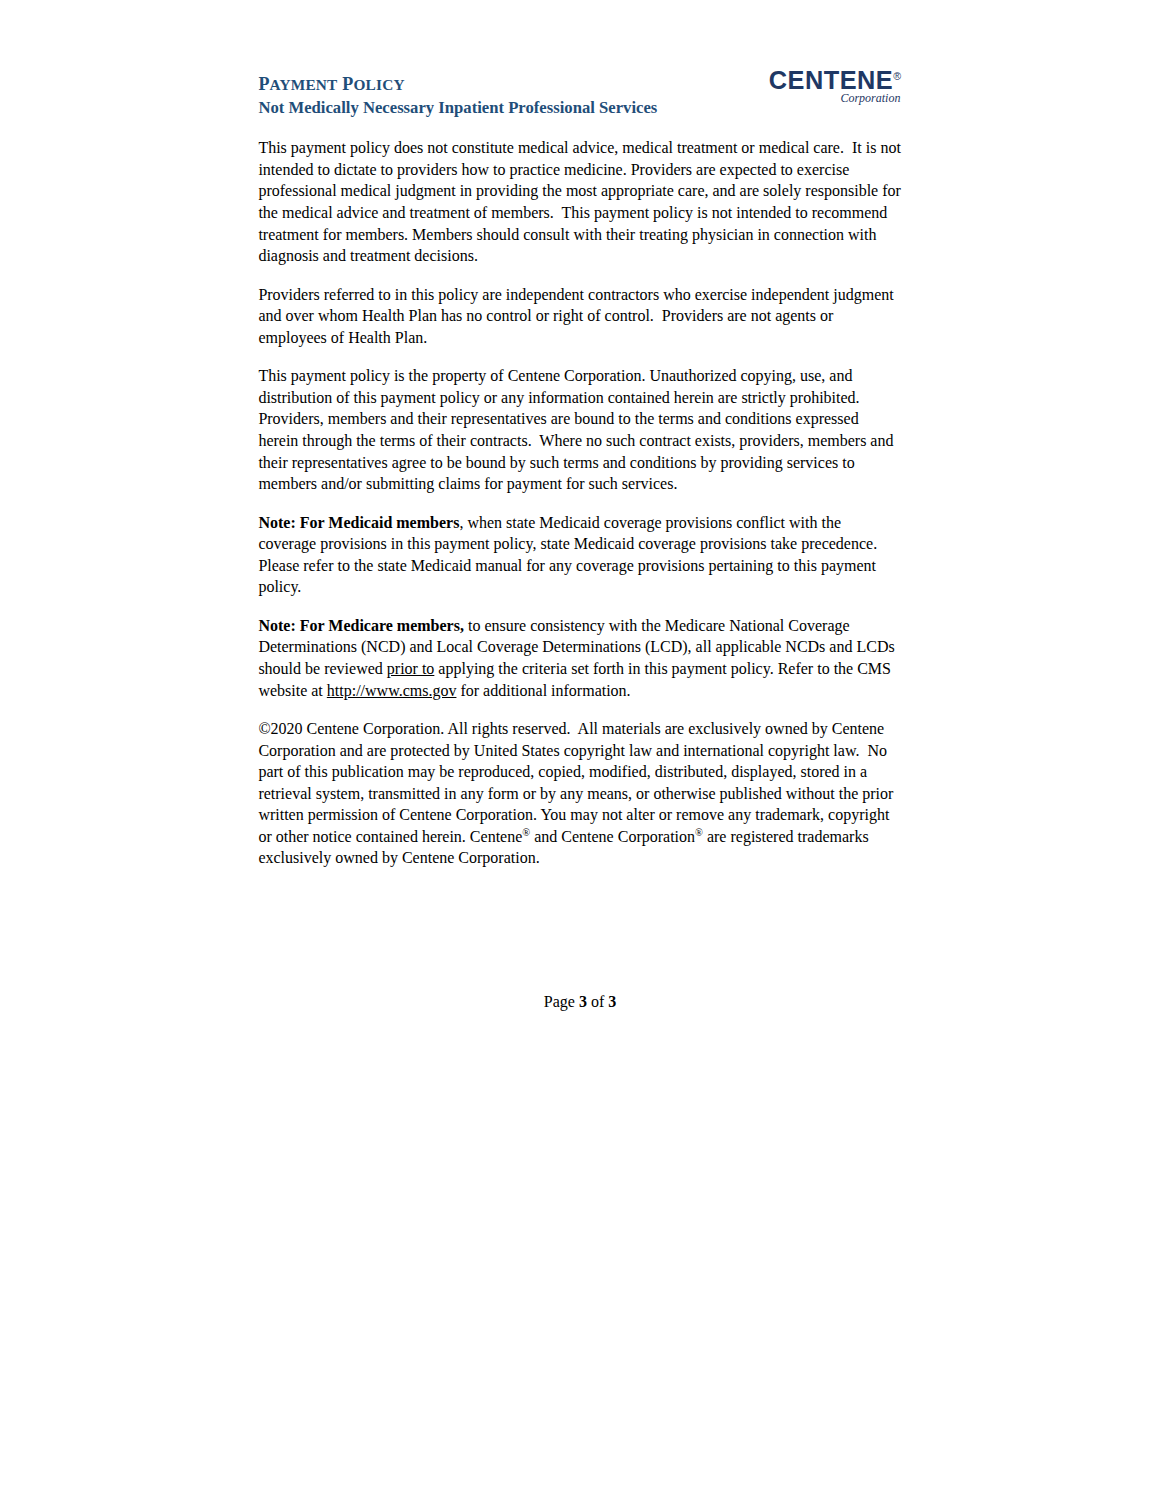CENTENE®
Corporation
PAYMENT POLICY
Not Medically Necessary Inpatient Professional Services
This payment policy does not constitute medical advice, medical treatment or medical care. It is not intended to dictate to providers how to practice medicine. Providers are expected to exercise professional medical judgment in providing the most appropriate care, and are solely responsible for the medical advice and treatment of members. This payment policy is not intended to recommend treatment for members. Members should consult with their treating physician in connection with diagnosis and treatment decisions.
Providers referred to in this policy are independent contractors who exercise independent judgment and over whom Health Plan has no control or right of control. Providers are not agents or employees of Health Plan.
This payment policy is the property of Centene Corporation. Unauthorized copying, use, and distribution of this payment policy or any information contained herein are strictly prohibited. Providers, members and their representatives are bound to the terms and conditions expressed herein through the terms of their contracts. Where no such contract exists, providers, members and their representatives agree to be bound by such terms and conditions by providing services to members and/or submitting claims for payment for such services.
Note: For Medicaid members, when state Medicaid coverage provisions conflict with the coverage provisions in this payment policy, state Medicaid coverage provisions take precedence. Please refer to the state Medicaid manual for any coverage provisions pertaining to this payment policy.
Note: For Medicare members, to ensure consistency with the Medicare National Coverage Determinations (NCD) and Local Coverage Determinations (LCD), all applicable NCDs and LCDs should be reviewed prior to applying the criteria set forth in this payment policy. Refer to the CMS website at http://www.cms.gov for additional information.
©2020 Centene Corporation. All rights reserved. All materials are exclusively owned by Centene Corporation and are protected by United States copyright law and international copyright law. No part of this publication may be reproduced, copied, modified, distributed, displayed, stored in a retrieval system, transmitted in any form or by any means, or otherwise published without the prior written permission of Centene Corporation. You may not alter or remove any trademark, copyright or other notice contained herein. Centene® and Centene Corporation® are registered trademarks exclusively owned by Centene Corporation.
Page 3 of 3